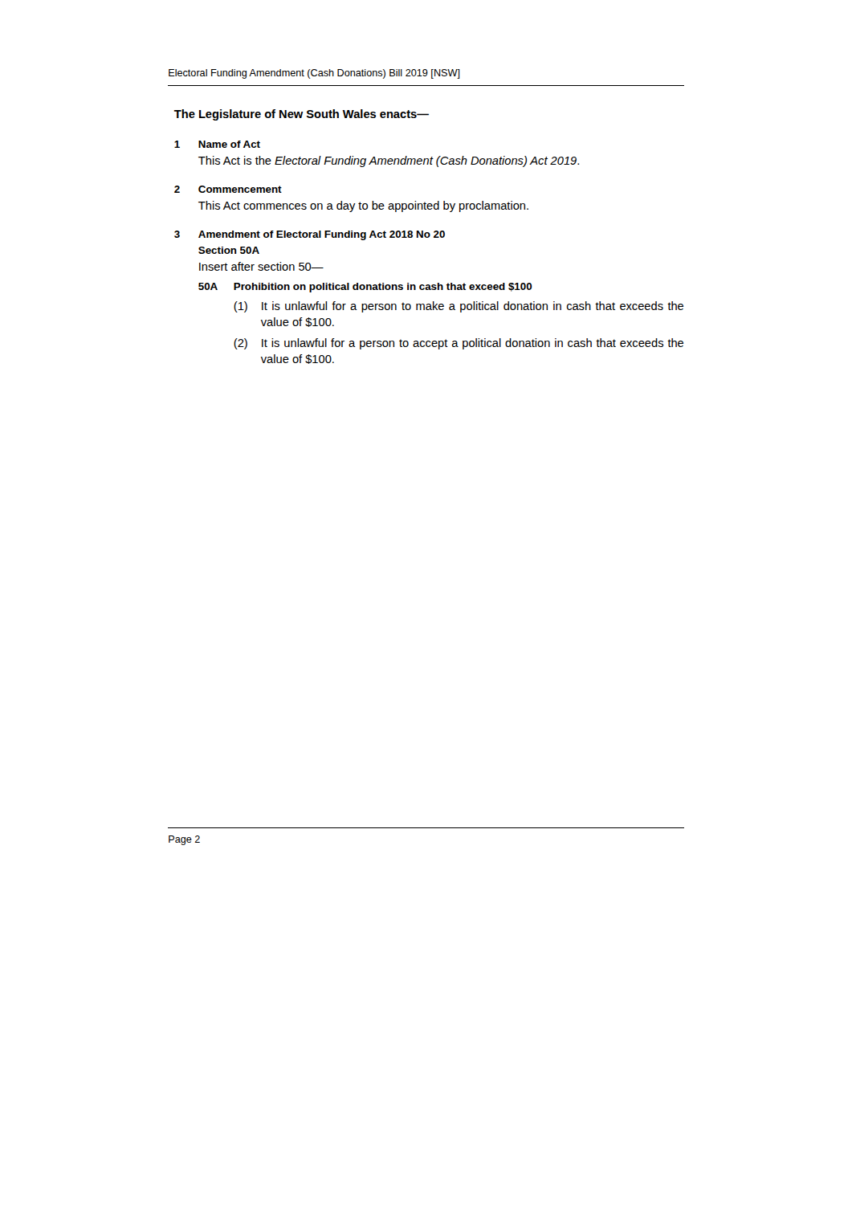Electoral Funding Amendment (Cash Donations) Bill 2019 [NSW]
The Legislature of New South Wales enacts—
1 Name of Act
This Act is the Electoral Funding Amendment (Cash Donations) Act 2019.
2 Commencement
This Act commences on a day to be appointed by proclamation.
3 Amendment of Electoral Funding Act 2018 No 20
Section 50A
Insert after section 50—
50A Prohibition on political donations in cash that exceed $100
(1) It is unlawful for a person to make a political donation in cash that exceeds the value of $100.
(2) It is unlawful for a person to accept a political donation in cash that exceeds the value of $100.
Page 2